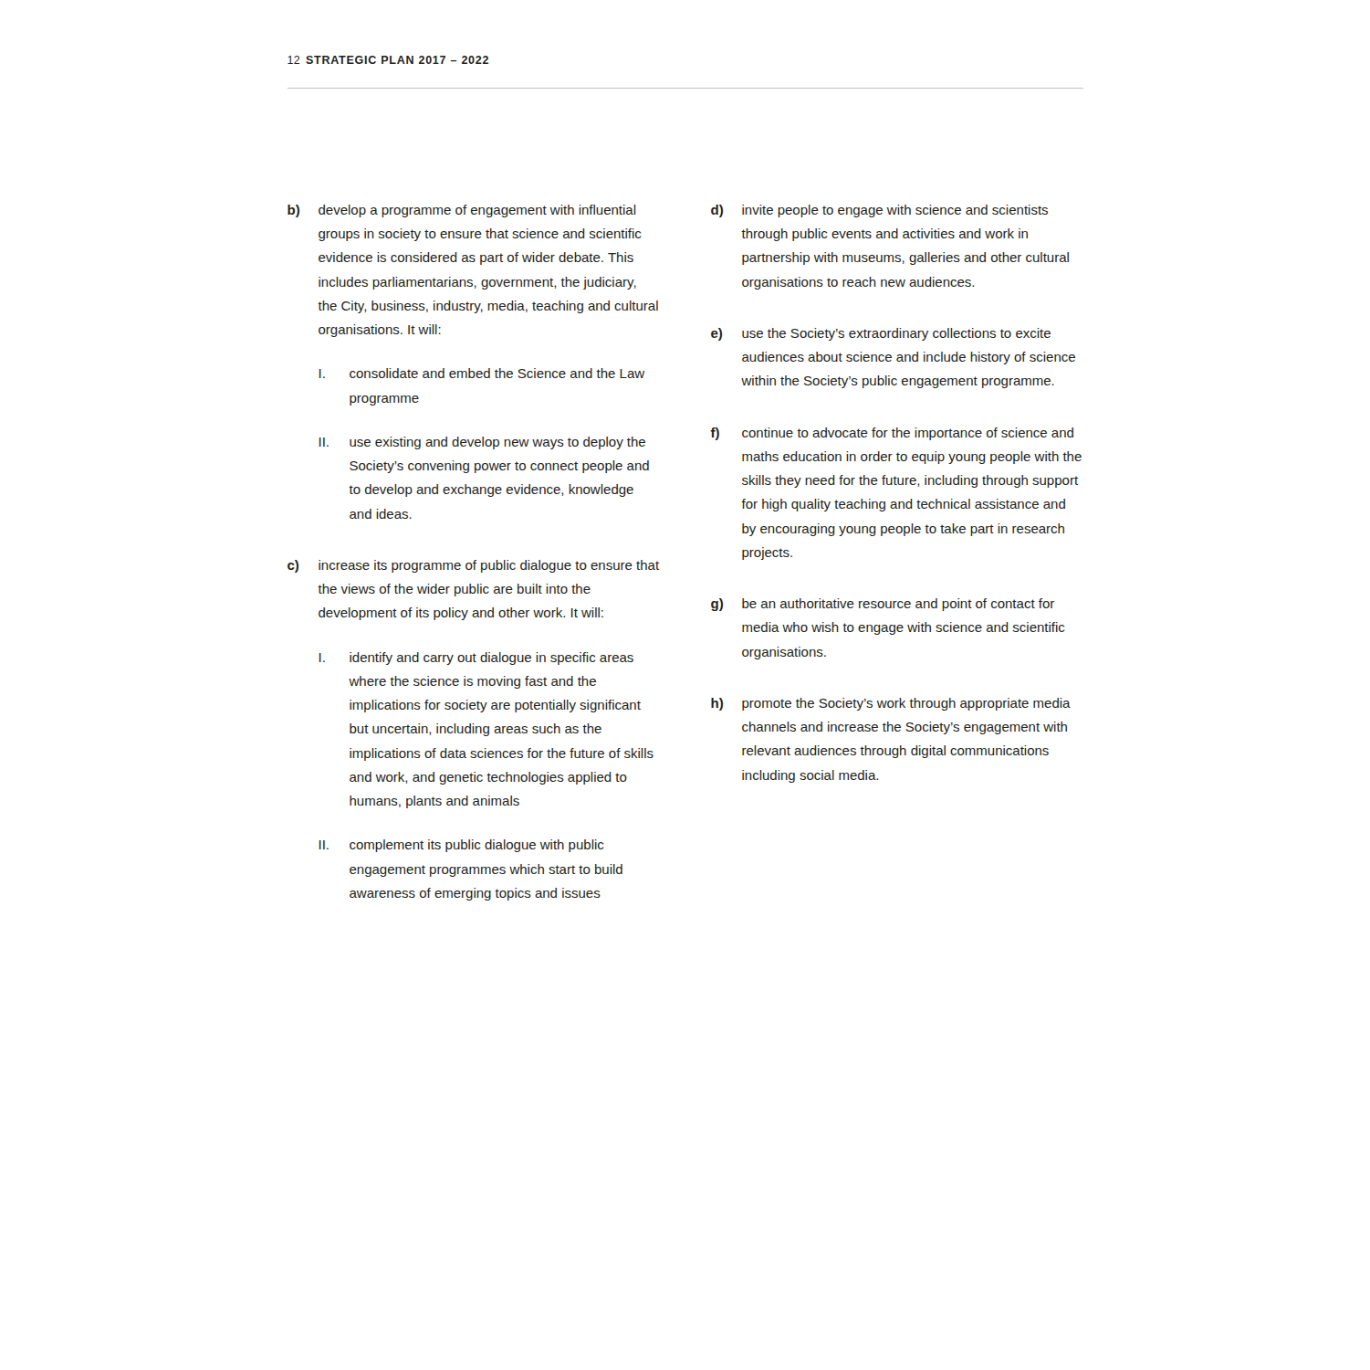12 STRATEGIC PLAN 2017 – 2022
b)
develop a programme of engagement with influential groups in society to ensure that science and scientific evidence is considered as part of wider debate. This includes parliamentarians, government, the judiciary, the City, business, industry, media, teaching and cultural organisations. It will:
I.
consolidate and embed the Science and the Law programme
II.
use existing and develop new ways to deploy the Society’s convening power to connect people and to develop and exchange evidence, knowledge and ideas.
c)
increase its programme of public dialogue to ensure that the views of the wider public are built into the development of its policy and other work. It will:
I.
identify and carry out dialogue in specific areas where the science is moving fast and the implications for society are potentially significant but uncertain, including areas such as the implications of data sciences for the future of skills and work, and genetic technologies applied to humans, plants and animals
II.
complement its public dialogue with public engagement programmes which start to build awareness of emerging topics and issues
d)
invite people to engage with science and scientists through public events and activities and work in partnership with museums, galleries and other cultural organisations to reach new audiences.
e)
use the Society’s extraordinary collections to excite audiences about science and include history of science within the Society’s public engagement programme.
f)
continue to advocate for the importance of science and maths education in order to equip young people with the skills they need for the future, including through support for high quality teaching and technical assistance and by encouraging young people to take part in research projects.
g)
be an authoritative resource and point of contact for media who wish to engage with science and scientific organisations.
h)
promote the Society’s work through appropriate media channels and increase the Society’s engagement with relevant audiences through digital communications including social media.